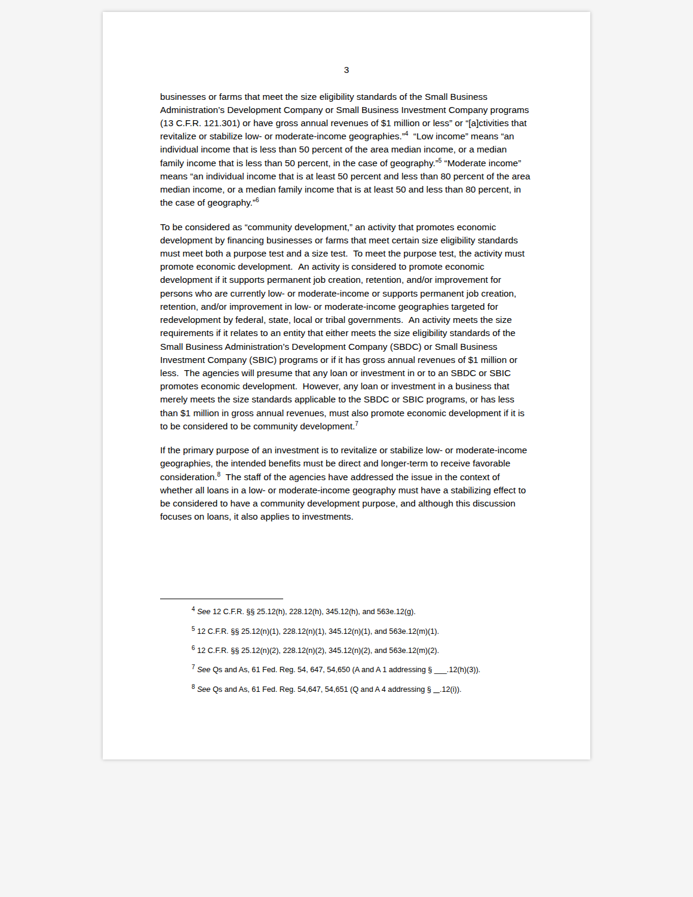3
businesses or farms that meet the size eligibility standards of the Small Business Administration’s Development Company or Small Business Investment Company programs (13 C.F.R. 121.301) or have gross annual revenues of $1 million or less” or “[a]ctivities that revitalize or stabilize low- or moderate-income geographies.”4 “Low income” means “an individual income that is less than 50 percent of the area median income, or a median family income that is less than 50 percent, in the case of geography.”5 “Moderate income” means “an individual income that is at least 50 percent and less than 80 percent of the area median income, or a median family income that is at least 50 and less than 80 percent, in the case of geography.”6
To be considered as “community development,” an activity that promotes economic development by financing businesses or farms that meet certain size eligibility standards must meet both a purpose test and a size test. To meet the purpose test, the activity must promote economic development. An activity is considered to promote economic development if it supports permanent job creation, retention, and/or improvement for persons who are currently low- or moderate-income or supports permanent job creation, retention, and/or improvement in low- or moderate-income geographies targeted for redevelopment by federal, state, local or tribal governments. An activity meets the size requirements if it relates to an entity that either meets the size eligibility standards of the Small Business Administration’s Development Company (SBDC) or Small Business Investment Company (SBIC) programs or if it has gross annual revenues of $1 million or less. The agencies will presume that any loan or investment in or to an SBDC or SBIC promotes economic development. However, any loan or investment in a business that merely meets the size standards applicable to the SBDC or SBIC programs, or has less than $1 million in gross annual revenues, must also promote economic development if it is to be considered to be community development.7
If the primary purpose of an investment is to revitalize or stabilize low- or moderate-income geographies, the intended benefits must be direct and longer-term to receive favorable consideration.8 The staff of the agencies have addressed the issue in the context of whether all loans in a low- or moderate-income geography must have a stabilizing effect to be considered to have a community development purpose, and although this discussion focuses on loans, it also applies to investments.
4 See 12 C.F.R. §§ 25.12(h), 228.12(h), 345.12(h), and 563e.12(g).
5 12 C.F.R. §§ 25.12(n)(1), 228.12(n)(1), 345.12(n)(1), and 563e.12(m)(1).
6 12 C.F.R. §§ 25.12(n)(2), 228.12(n)(2), 345.12(n)(2), and 563e.12(m)(2).
7 See Qs and As, 61 Fed. Reg. 54, 647, 54,650 (A and A 1 addressing § ___.12(h)(3)).
8 See Qs and As, 61 Fed. Reg. 54,647, 54,651 (Q and A 4 addressing § .12(i)).